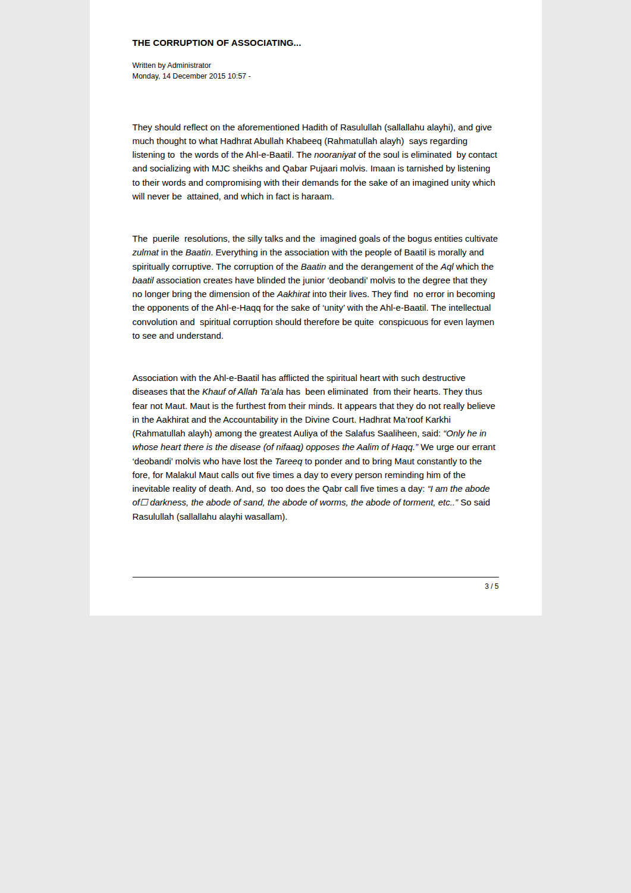THE CORRUPTION OF ASSOCIATING...
Written by Administrator
Monday, 14 December 2015 10:57 -
They should reflect on the aforementioned Hadith of Rasulullah (sallallahu alayhi), and give much thought to what Hadhrat Abullah Khabeeq (Rahmatullah alayh) says regarding listening to the words of the Ahl-e-Baatil. The nooraniyat of the soul is eliminated by contact and socializing with MJC sheikhs and Qabar Pujaari molvis. Imaan is tarnished by listening to their words and compromising with their demands for the sake of an imagined unity which will never be attained, and which in fact is haraam.
The puerile resolutions, the silly talks and the imagined goals of the bogus entities cultivate zulmat in the Baatin. Everything in the association with the people of Baatil is morally and spiritually corruptive. The corruption of the Baatin and the derangement of the Aql which the baatil association creates have blinded the junior ‘deobandi’ molvis to the degree that they no longer bring the dimension of the Aakhirat into their lives. They find no error in becoming the opponents of the Ahl-e-Haqq for the sake of ‘unity’ with the Ahl-e-Baatil. The intellectual convolution and spiritual corruption should therefore be quite conspicuous for even laymen to see and understand.
Association with the Ahl-e-Baatil has afflicted the spiritual heart with such destructive diseases that the Khauf of Allah Ta’ala has been eliminated from their hearts. They thus fear not Maut. Maut is the furthest from their minds. It appears that they do not really believe in the Aakhirat and the Accountability in the Divine Court. Hadhrat Ma’roof Karkhi (Rahmatullah alayh) among the greatest Auliya of the Salafus Saaliheen, said: “Only he in whose heart there is the disease (of nifaaq) opposes the Aalim of Haqq.” We urge our errant ‘deobandi’ molvis who have lost the Tareeq to ponder and to bring Maut constantly to the fore, for Malakul Maut calls out five times a day to every person reminding him of the inevitable reality of death. And, so too does the Qabr call five times a day: “I am the abode of☐ darkness, the abode of sand, the abode of worms, the abode of torment, etc..” So said Rasulullah (sallallahu alayhi wasallam).
3 / 5